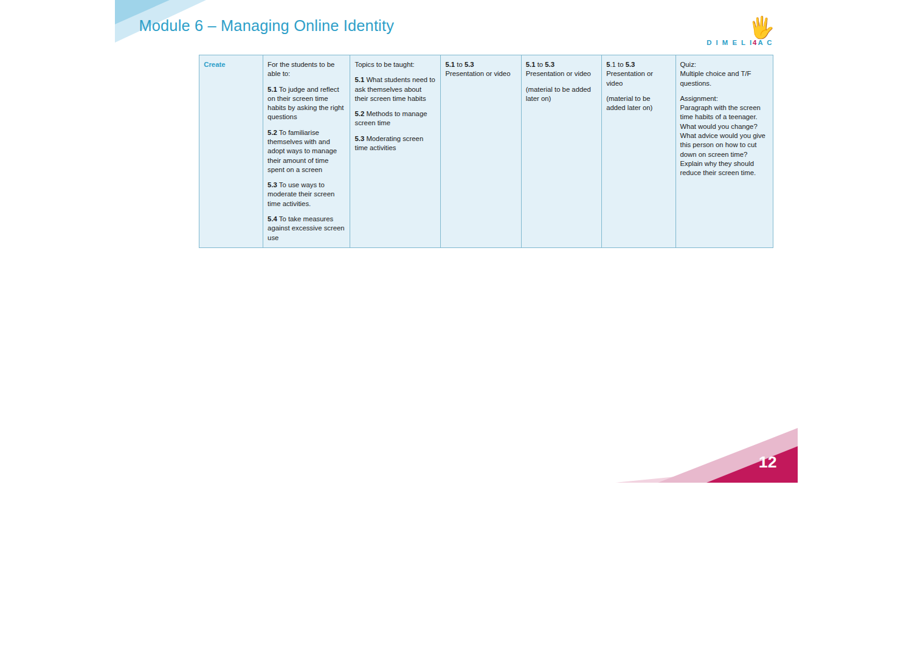Module 6 – Managing Online Identity
🖐
D I M E L I4 A C
| | Create | For the students to be able to: 5.1 To judge and reflect on their screen time habits by asking the right questions 5.2 To familiarise themselves with and adopt ways to manage their amount of time spent on a screen 5.3 To use ways to moderate their screen time activities. 5.4 To take measures against excessive screen use | Topics to be taught: 5.1 What students need to ask themselves about their screen time habits 5.2 Methods to manage screen time 5.3 Moderating screen time activities | 5.1 to 5.3 Presentation or video | 5.1 to 5.3 Presentation or video (material to be added later on) | 5 .1 to 5.3 Presentation or video (material to be added later on) | Quiz: Multiple choice and T/F questions. Assignment: Paragraph with the screen time habits of a teenager. What would you change? What advice would you give this person on how to cut down on screen time? Explain why they should reduce their screen time. |
12